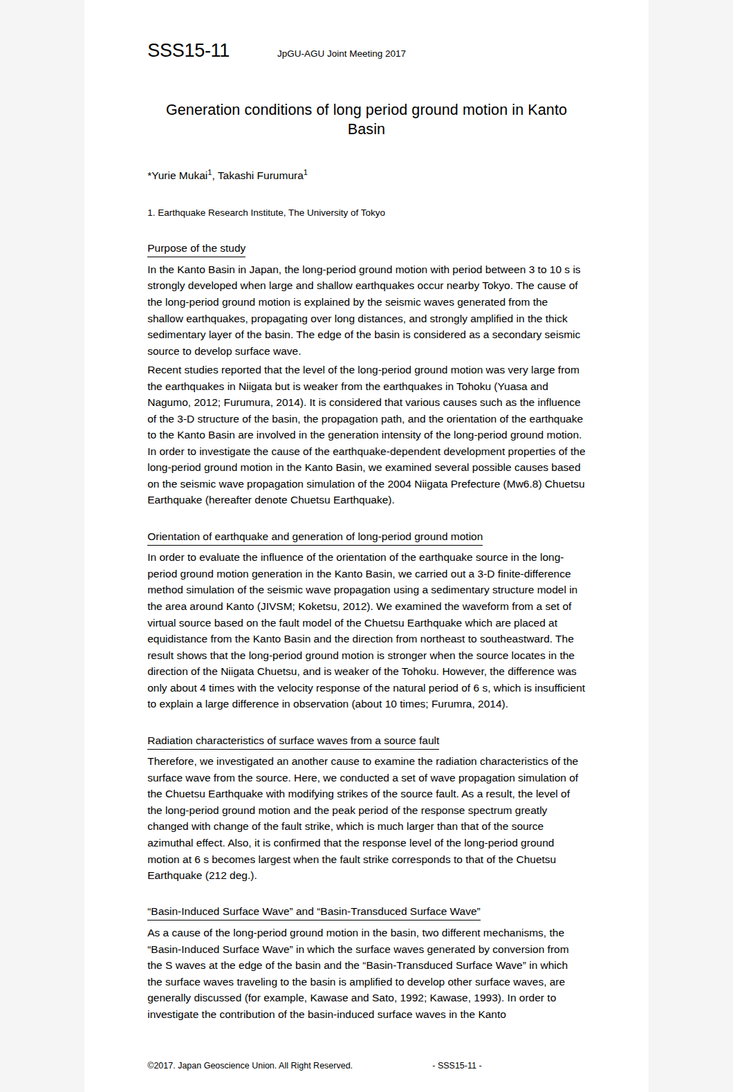SSS15-11 JpGU-AGU Joint Meeting 2017
Generation conditions of long period ground motion in Kanto Basin
*Yurie Mukai1, Takashi Furumura1
1. Earthquake Research Institute, The University of Tokyo
Purpose of the study
In the Kanto Basin in Japan, the long-period ground motion with period between 3 to 10 s is strongly developed when large and shallow earthquakes occur nearby Tokyo. The cause of the long-period ground motion is explained by the seismic waves generated from the shallow earthquakes, propagating over long distances, and strongly amplified in the thick sedimentary layer of the basin. The edge of the basin is considered as a secondary seismic source to develop surface wave.
Recent studies reported that the level of the long-period ground motion was very large from the earthquakes in Niigata but is weaker from the earthquakes in Tohoku (Yuasa and Nagumo, 2012; Furumura, 2014). It is considered that various causes such as the influence of the 3-D structure of the basin, the propagation path, and the orientation of the earthquake to the Kanto Basin are involved in the generation intensity of the long-period ground motion. In order to investigate the cause of the earthquake-dependent development properties of the long-period ground motion in the Kanto Basin, we examined several possible causes based on the seismic wave propagation simulation of the 2004 Niigata Prefecture (Mw6.8) Chuetsu Earthquake (hereafter denote Chuetsu Earthquake).
Orientation of earthquake and generation of long-period ground motion
In order to evaluate the influence of the orientation of the earthquake source in the long-period ground motion generation in the Kanto Basin, we carried out a 3-D finite-difference method simulation of the seismic wave propagation using a sedimentary structure model in the area around Kanto (JIVSM; Koketsu, 2012). We examined the waveform from a set of virtual source based on the fault model of the Chuetsu Earthquake which are placed at equidistance from the Kanto Basin and the direction from northeast to southeastward. The result shows that the long-period ground motion is stronger when the source locates in the direction of the Niigata Chuetsu, and is weaker of the Tohoku. However, the difference was only about 4 times with the velocity response of the natural period of 6 s, which is insufficient to explain a large difference in observation (about 10 times; Furumra, 2014).
Radiation characteristics of surface waves from a source fault
Therefore, we investigated an another cause to examine the radiation characteristics of the surface wave from the source. Here, we conducted a set of wave propagation simulation of the Chuetsu Earthquake with modifying strikes of the source fault. As a result, the level of the long-period ground motion and the peak period of the response spectrum greatly changed with change of the fault strike, which is much larger than that of the source azimuthal effect. Also, it is confirmed that the response level of the long-period ground motion at 6 s becomes largest when the fault strike corresponds to that of the Chuetsu Earthquake (212 deg.).
“Basin-Induced Surface Wave” and “Basin-Transduced Surface Wave”
As a cause of the long-period ground motion in the basin, two different mechanisms, the “Basin-Induced Surface Wave” in which the surface waves generated by conversion from the S waves at the edge of the basin and the “Basin-Transduced Surface Wave” in which the surface waves traveling to the basin is amplified to develop other surface waves, are generally discussed (for example, Kawase and Sato, 1992; Kawase, 1993). In order to investigate the contribution of the basin-induced surface waves in the Kanto
©2017. Japan Geoscience Union. All Right Reserved. - SSS15-11 -